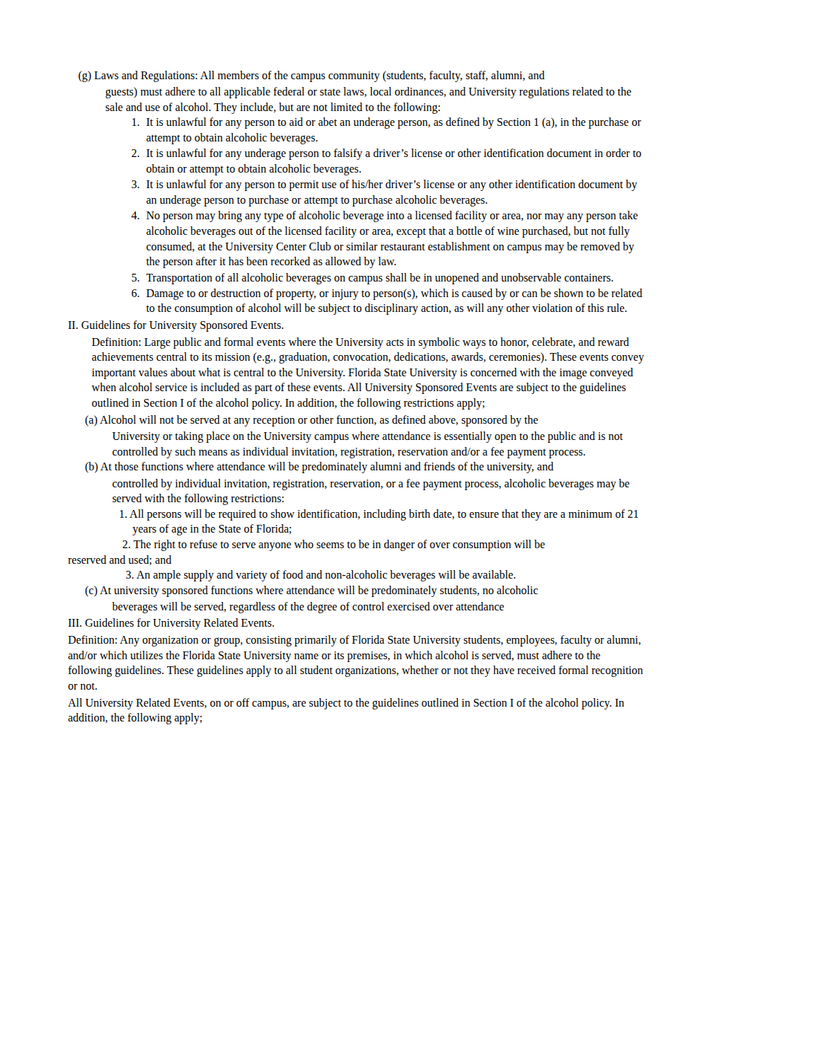(g) Laws and Regulations: All members of the campus community (students, faculty, staff, alumni, and
guests) must adhere to all applicable federal or state laws, local ordinances, and University regulations related to the sale and use of alcohol. They include, but are not limited to the following:
It is unlawful for any person to aid or abet an underage person, as defined by Section 1 (a), in the purchase or attempt to obtain alcoholic beverages.
It is unlawful for any underage person to falsify a driver’s license or other identification document in order to obtain or attempt to obtain alcoholic beverages.
It is unlawful for any person to permit use of his/her driver’s license or any other identification document by an underage person to purchase or attempt to purchase alcoholic beverages.
No person may bring any type of alcoholic beverage into a licensed facility or area, nor may any person take alcoholic beverages out of the licensed facility or area, except that a bottle of wine purchased, but not fully consumed, at the University Center Club or similar restaurant establishment on campus may be removed by the person after it has been recorked as allowed by law.
Transportation of all alcoholic beverages on campus shall be in unopened and unobservable containers.
Damage to or destruction of property, or injury to person(s), which is caused by or can be shown to be related to the consumption of alcohol will be subject to disciplinary action, as will any other violation of this rule.
II. Guidelines for University Sponsored Events.
Definition: Large public and formal events where the University acts in symbolic ways to honor, celebrate, and reward achievements central to its mission (e.g., graduation, convocation, dedications, awards, ceremonies). These events convey important values about what is central to the University. Florida State University is concerned with the image conveyed when alcohol service is included as part of these events. All University Sponsored Events are subject to the guidelines outlined in Section I of the alcohol policy. In addition, the following restrictions apply;
(a) Alcohol will not be served at any reception or other function, as defined above, sponsored by the
University or taking place on the University campus where attendance is essentially open to the public and is not controlled by such means as individual invitation, registration, reservation and/or a fee payment process.
(b) At those functions where attendance will be predominately alumni and friends of the university, and
controlled by individual invitation, registration, reservation, or a fee payment process, alcoholic beverages may be served with the following restrictions:
1. All persons will be required to show identification, including birth date, to ensure that they are a minimum of 21 years of age in the State of Florida;
2. The right to refuse to serve anyone who seems to be in danger of over consumption will be
reserved and used; and
3. An ample supply and variety of food and non-alcoholic beverages will be available.
(c) At university sponsored functions where attendance will be predominately students, no alcoholic
beverages will be served, regardless of the degree of control exercised over attendance
III. Guidelines for University Related Events.
Definition: Any organization or group, consisting primarily of Florida State University students, employees, faculty or alumni, and/or which utilizes the Florida State University name or its premises, in which alcohol is served, must adhere to the following guidelines. These guidelines apply to all student organizations, whether or not they have received formal recognition or not.
All University Related Events, on or off campus, are subject to the guidelines outlined in Section I of the alcohol policy. In addition, the following apply;